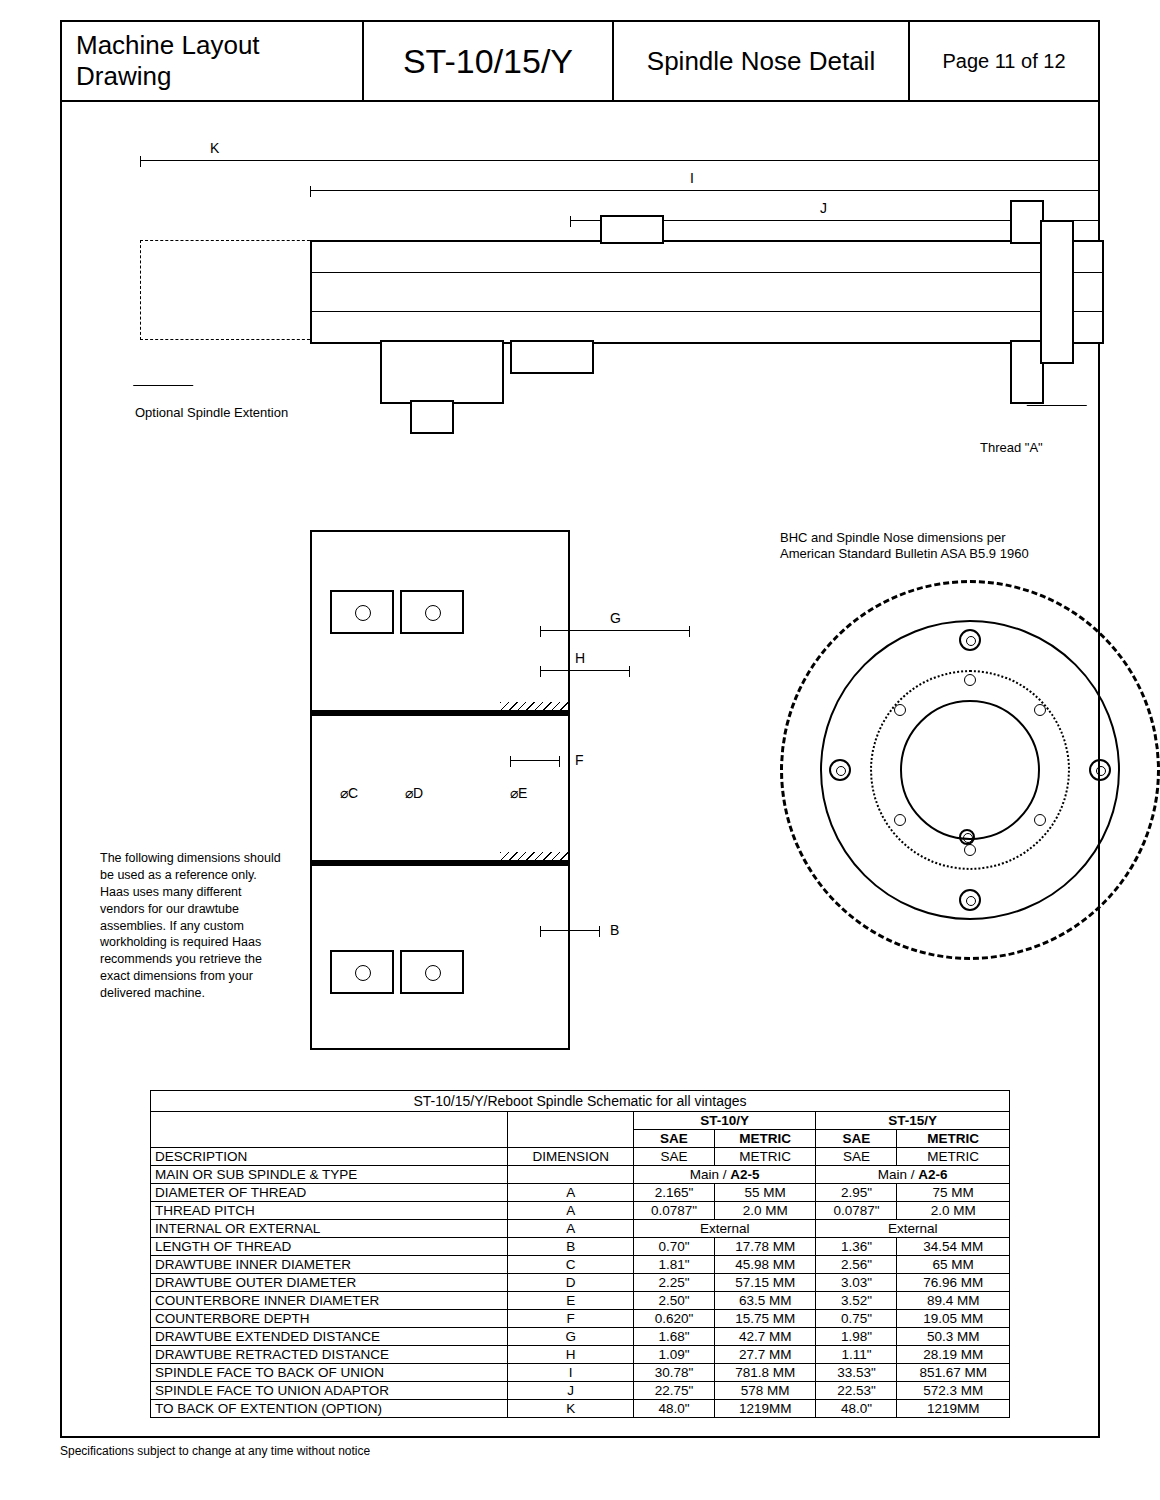Machine Layout Drawing
ST-10/15/Y
Spindle Nose Detail
Page 11 of 12
K
I
J
Optional Spindle Extention
Thread "A"
The following dimensions should be used as a reference only. Haas uses many different vendors for our drawtube assemblies. If any custom workholding is required Haas recommends you retrieve the exact dimensions from your delivered machine.
Spindle
Nose Detail
G
H
F
B ⌀C ⌀D ⌀E
BHC and Spindle Nose dimensions per
American Standard Bulletin ASA B5.9 1960
ST-10/15/Y/Reboot Spindle Schematic for all vintages
| | | ST-10/Y | ST-15/Y |
| --- | --- | --- | --- |
| SAE | METRIC | SAE | METRIC |
| DESCRIPTION | DIMENSION | SAE | METRIC | SAE | METRIC |
| MAIN OR SUB SPINDLE & TYPE | | Main / A2-5 | Main / A2-6 |
| DIAMETER OF THREAD | A | 2.165" | 55 MM | 2.95" | 75 MM |
| THREAD PITCH | A | 0.0787" | 2.0 MM | 0.0787" | 2.0 MM |
| INTERNAL OR EXTERNAL | A | External | External |
| LENGTH OF THREAD | B | 0.70" | 17.78 MM | 1.36" | 34.54 MM |
| DRAWTUBE INNER DIAMETER | C | 1.81" | 45.98 MM | 2.56" | 65 MM |
| DRAWTUBE OUTER DIAMETER | D | 2.25" | 57.15 MM | 3.03" | 76.96 MM |
| COUNTERBORE INNER DIAMETER | E | 2.50" | 63.5 MM | 3.52" | 89.4 MM |
| COUNTERBORE DEPTH | F | 0.620" | 15.75 MM | 0.75" | 19.05 MM |
| DRAWTUBE EXTENDED DISTANCE | G | 1.68" | 42.7 MM | 1.98" | 50.3 MM |
| DRAWTUBE RETRACTED DISTANCE | H | 1.09" | 27.7 MM | 1.11" | 28.19 MM |
| SPINDLE FACE TO BACK OF UNION | I | 30.78" | 781.8 MM | 33.53" | 851.67 MM |
| SPINDLE FACE TO UNION ADAPTOR | J | 22.75" | 578 MM | 22.53" | 572.3 MM |
| TO BACK OF EXTENTION (OPTION) | K | 48.0" | 1219MM | 48.0" | 1219MM |
Specifications subject to change at any time without notice